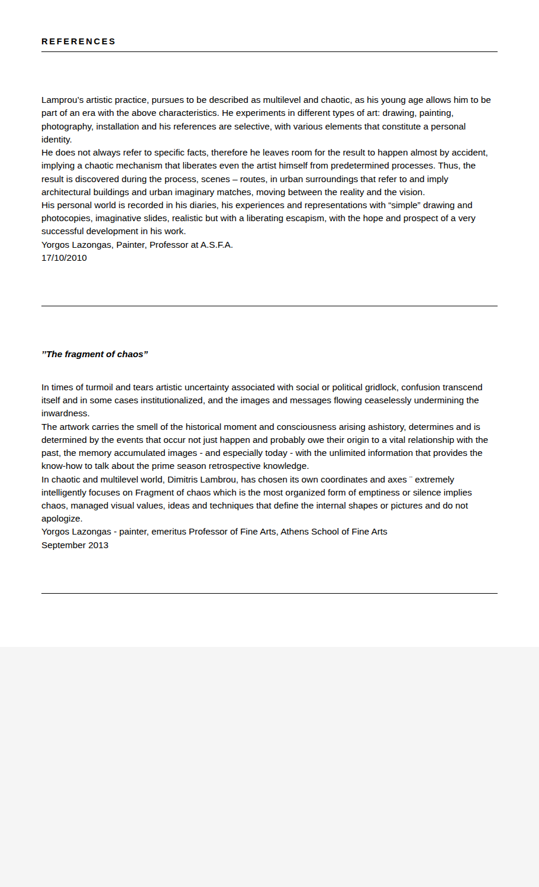References
Lamprou’s artistic practice, pursues to be described as multilevel and chaotic, as his young age allows him to be part of an era with the above characteristics. He experiments in different types of art: drawing, painting, photography, installation and his references are selective, with various elements that constitute a personal identity.
He does not always refer to specific facts, therefore he leaves room for the result to happen almost by accident, implying a chaotic mechanism that liberates even the artist himself from predetermined processes. Thus, the result is discovered during the process, scenes – routes, in urban surroundings that refer to and imply architectural buildings and urban imaginary matches, moving between the reality and the vision.
His personal world is recorded in his diaries, his experiences and representations with “simple” drawing and photocopies, imaginative slides, realistic but with a liberating escapism, with the hope and prospect of a very successful development in his work.
Yorgos Lazongas, Painter, Professor at A.S.F.A.
17/10/2010
’’The fragment of chaos”
In times of turmoil and tears artistic uncertainty associated with social or political gridlock, confusion transcend itself and in some cases institutionalized, and the images and messages flowing ceaselessly undermining the inwardness.
The artwork carries the smell of the historical moment and consciousness arising ashistory, determines and is determined by the events that occur not just happen and probably owe their origin to a vital relationship with the past, the memory accumulated images - and especially today - with the unlimited information that provides the know-how to talk about the prime season retrospective knowledge.
In chaotic and multilevel world, Dimitris Lambrou, has chosen its own coordinates and axes ¨ extremely intelligently focuses on Fragment of chaos which is the most organized form of emptiness or silence implies chaos, managed visual values, ideas and techniques that define the internal shapes or pictures and do not apologize.
Yorgos Lazongas - painter, emeritus Professor of Fine Arts, Athens School of Fine Arts
September 2013